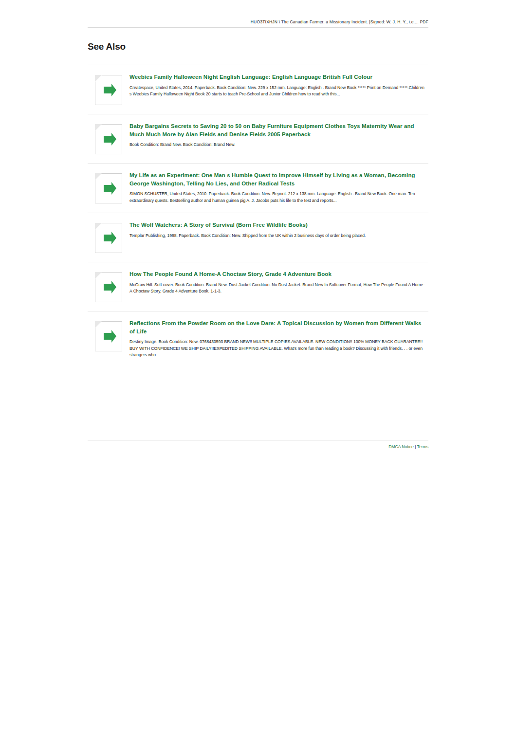HUO3TIXHJN \ The Canadian Farmer. a Missionary Incident. [Signed: W. J. H. Y., i.e.... PDF
See Also
Weebies Family Halloween Night English Language: English Language British Full Colour
Createspace, United States, 2014. Paperback. Book Condition: New. 229 x 152 mm. Language: English . Brand New Book ***** Print on Demand *****.Children s Weebies Family Halloween Night Book 20 starts to teach Pre-School and Junior Children how to read with this...
Baby Bargains Secrets to Saving 20 to 50 on Baby Furniture Equipment Clothes Toys Maternity Wear and Much Much More by Alan Fields and Denise Fields 2005 Paperback
Book Condition: Brand New. Book Condition: Brand New.
My Life as an Experiment: One Man s Humble Quest to Improve Himself by Living as a Woman, Becoming George Washington, Telling No Lies, and Other Radical Tests
SIMON SCHUSTER, United States, 2010. Paperback. Book Condition: New. Reprint. 212 x 138 mm. Language: English . Brand New Book. One man. Ten extraordinary quests. Bestselling author and human guinea pig A. J. Jacobs puts his life to the test and reports...
The Wolf Watchers: A Story of Survival (Born Free Wildlife Books)
Templar Publishing, 1998. Paperback. Book Condition: New. Shipped from the UK within 2 business days of order being placed.
How The People Found A Home-A Choctaw Story, Grade 4 Adventure Book
McGraw Hill. Soft cover. Book Condition: Brand New. Dust Jacket Condition: No Dust Jacket. Brand New In Softcover Format, How The People Found A Home-A Choctaw Story, Grade 4 Adventure Book. 1-1-3.
Reflections From the Powder Room on the Love Dare: A Topical Discussion by Women from Different Walks of Life
Destiny Image. Book Condition: New. 0768430593 BRAND NEW!! MULTIPLE COPIES AVAILABLE. NEW CONDITION!! 100% MONEY BACK GUARANTEE!! BUY WITH CONFIDENCE! WE SHIP DAILY!!EXPEDITED SHIPPING AVAILABLE. What's more fun than reading a book? Discussing it with friends. . . or even strangers who...
DMCA Notice | Terms